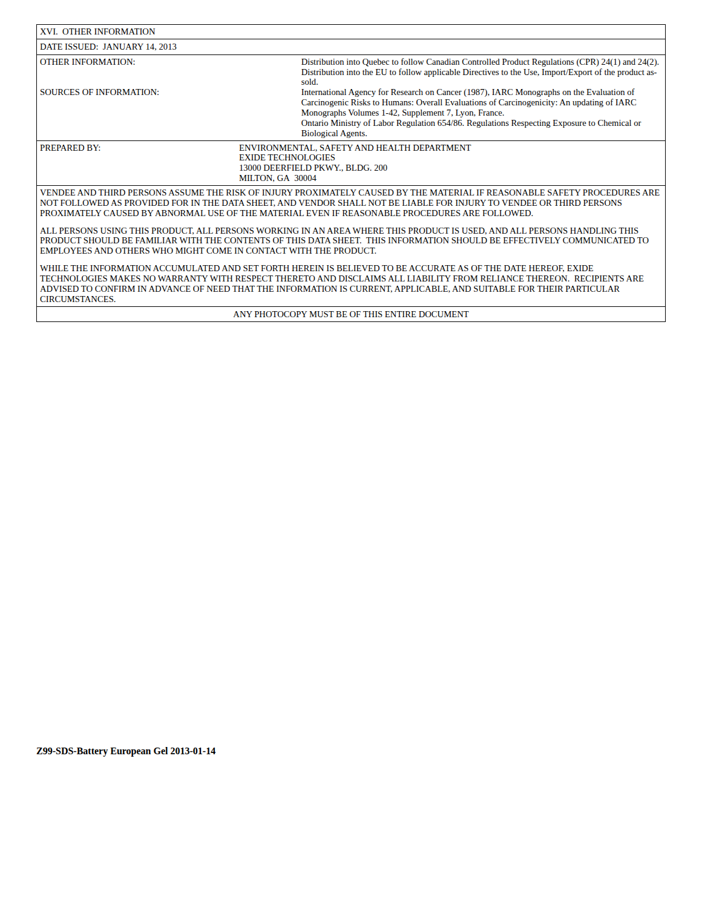| XVI. OTHER INFORMATION |
| DATE ISSUED: JANUARY 14, 2013 |
| / OTHER INFORMATION: / Distribution into Quebec to follow Canadian Controlled Product Regulations (CPR) 24(1) and 24(2). Distribution into the EU to follow applicable Directives to the Use, Import/Export of the product as-sold. / / SOURCES OF INFORMATION: / International Agency for Research on Cancer (1987), IARC Monographs on the Evaluation of Carcinogenic Risks to Humans: Overall Evaluations of Carcinogenicity: An updating of IARC Monographs Volumes 1-42, Supplement 7, Lyon, France. Ontario Ministry of Labor Regulation 654/86. Regulations Respecting Exposure to Chemical or Biological Agents. / |
| / PREPARED BY: / ENVIRONMENTAL, SAFETY AND HEALTH DEPARTMENT EXIDE TECHNOLOGIES 13000 DEERFIELD PKWY., BLDG. 200 MILTON, GA 30004 / |
| VENDEE AND THIRD PERSONS ASSUME THE RISK OF INJURY PROXIMATELY CAUSED BY THE MATERIAL IF REASONABLE SAFETY PROCEDURES ARE NOT FOLLOWED AS PROVIDED FOR IN THE DATA SHEET, AND VENDOR SHALL NOT BE LIABLE FOR INJURY TO VENDEE OR THIRD PERSONS PROXIMATELY CAUSED BY ABNORMAL USE OF THE MATERIAL EVEN IF REASONABLE PROCEDURES ARE FOLLOWED. ALL PERSONS USING THIS PRODUCT, ALL PERSONS WORKING IN AN AREA WHERE THIS PRODUCT IS USED, AND ALL PERSONS HANDLING THIS PRODUCT SHOULD BE FAMILIAR WITH THE CONTENTS OF THIS DATA SHEET. THIS INFORMATION SHOULD BE EFFECTIVELY COMMUNICATED TO EMPLOYEES AND OTHERS WHO MIGHT COME IN CONTACT WITH THE PRODUCT. WHILE THE INFORMATION ACCUMULATED AND SET FORTH HEREIN IS BELIEVED TO BE ACCURATE AS OF THE DATE HEREOF, EXIDE TECHNOLOGIES MAKES NO WARRANTY WITH RESPECT THERETO AND DISCLAIMS ALL LIABILITY FROM RELIANCE THEREON. RECIPIENTS ARE ADVISED TO CONFIRM IN ADVANCE OF NEED THAT THE INFORMATION IS CURRENT, APPLICABLE, AND SUITABLE FOR THEIR PARTICULAR CIRCUMSTANCES. |
| ANY PHOTOCOPY MUST BE OF THIS ENTIRE DOCUMENT |
Z99-SDS-Battery European Gel 2013-01-14